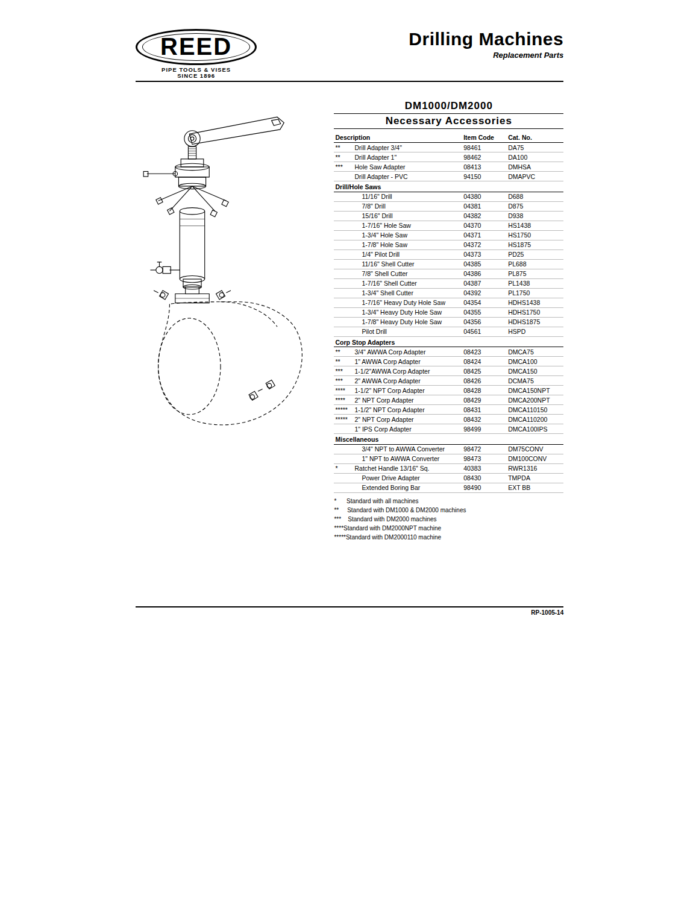REED
PIPE TOOLS & VISES
SINCE 1896
Drilling Machines
Replacement Parts
DM1000/DM2000 Necessary Accessories
| Description | Item Code | Cat. No. |
| --- | --- | --- |
| ** | Drill Adapter 3/4" | 98461 | DA75 |
| ** | Drill Adapter 1" | 98462 | DA100 |
| *** | Hole Saw Adapter | 08413 | DMHSA |
| | Drill Adapter - PVC | 94150 | DMAPVC |
| Drill/Hole Saws |
| | 11/16" Drill | 04380 | D688 |
| | 7/8" Drill | 04381 | D875 |
| | 15/16" Drill | 04382 | D938 |
| | 1-7/16" Hole Saw | 04370 | HS1438 |
| | 1-3/4" Hole Saw | 04371 | HS1750 |
| | 1-7/8" Hole Saw | 04372 | HS1875 |
| | 1/4" Pilot Drill | 04373 | PD25 |
| | 11/16" Shell Cutter | 04385 | PL688 |
| | 7/8" Shell Cutter | 04386 | PL875 |
| | 1-7/16" Shell Cutter | 04387 | PL1438 |
| | 1-3/4" Shell Cutter | 04392 | PL1750 |
| | 1-7/16" Heavy Duty Hole Saw | 04354 | HDHS1438 |
| | 1-3/4" Heavy Duty Hole Saw | 04355 | HDHS1750 |
| | 1-7/8" Heavy Duty Hole Saw | 04356 | HDHS1875 |
| | Pilot Drill | 04561 | HSPD |
| Corp Stop Adapters |
| ** | 3/4" AWWA Corp Adapter | 08423 | DMCA75 |
| ** | 1" AWWA Corp Adapter | 08424 | DMCA100 |
| *** | 1-1/2"AWWA Corp Adapter | 08425 | DMCA150 |
| *** | 2" AWWA Corp Adapter | 08426 | DCMA75 |
| **** | 1-1/2" NPT Corp Adapter | 08428 | DMCA150NPT |
| **** | 2" NPT Corp Adapter | 08429 | DMCA200NPT |
| ***** | 1-1/2" NPT Corp Adapter | 08431 | DMCA110150 |
| ***** | 2" NPT Corp Adapter | 08432 | DMCA110200 |
| | 1" IPS Corp Adapter | 98499 | DMCA100IPS |
| Miscellaneous |
| | 3/4" NPT to AWWA Converter | 98472 | DM75CONV |
| | 1" NPT to AWWA Converter | 98473 | DM100CONV |
| * | Ratchet Handle 13/16" Sq. | 40383 | RWR1316 |
| | Power Drive Adapter | 08430 | TMPDA |
| | Extended Boring Bar | 98490 | EXT BB |
* Standard with all machines
** Standard with DM1000 & DM2000 machines
*** Standard with DM2000 machines
****Standard with DM2000NPT machine
*****Standard with DM2000110 machine
RP-1005-14